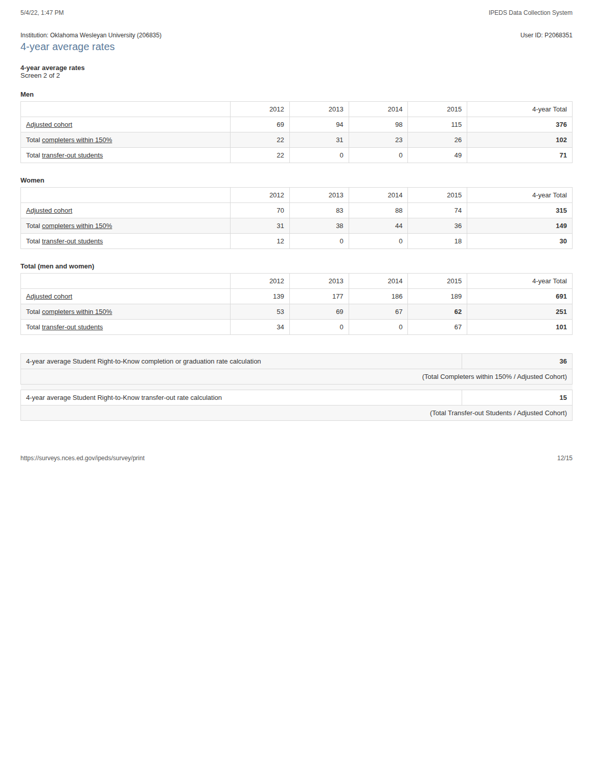5/4/22, 1:47 PM
IPEDS Data Collection System
Institution: Oklahoma Wesleyan University (206835)
User ID: P2068351
4-year average rates
4-year average rates
Screen 2 of 2
Men
| | 2012 | 2013 | 2014 | 2015 | 4-year Total |
| --- | --- | --- | --- | --- | --- |
| Adjusted cohort | 69 | 94 | 98 | 115 | 376 |
| Total completers within 150% | 22 | 31 | 23 | 26 | 102 |
| Total transfer-out students | 22 | 0 | 0 | 49 | 71 |
Women
| | 2012 | 2013 | 2014 | 2015 | 4-year Total |
| --- | --- | --- | --- | --- | --- |
| Adjusted cohort | 70 | 83 | 88 | 74 | 315 |
| Total completers within 150% | 31 | 38 | 44 | 36 | 149 |
| Total transfer-out students | 12 | 0 | 0 | 18 | 30 |
Total (men and women)
| | 2012 | 2013 | 2014 | 2015 | 4-year Total |
| --- | --- | --- | --- | --- | --- |
| Adjusted cohort | 139 | 177 | 186 | 189 | 691 |
| Total completers within 150% | 53 | 69 | 67 | 62 | 251 |
| Total transfer-out students | 34 | 0 | 0 | 67 | 101 |
| 4-year average Student Right-to-Know completion or graduation rate calculation | 36 |
| (Total Completers within 150% / Adjusted Cohort) |
| 4-year average Student Right-to-Know transfer-out rate calculation | 15 |
| (Total Transfer-out Students / Adjusted Cohort) |
https://surveys.nces.ed.gov/ipeds/survey/print
12/15